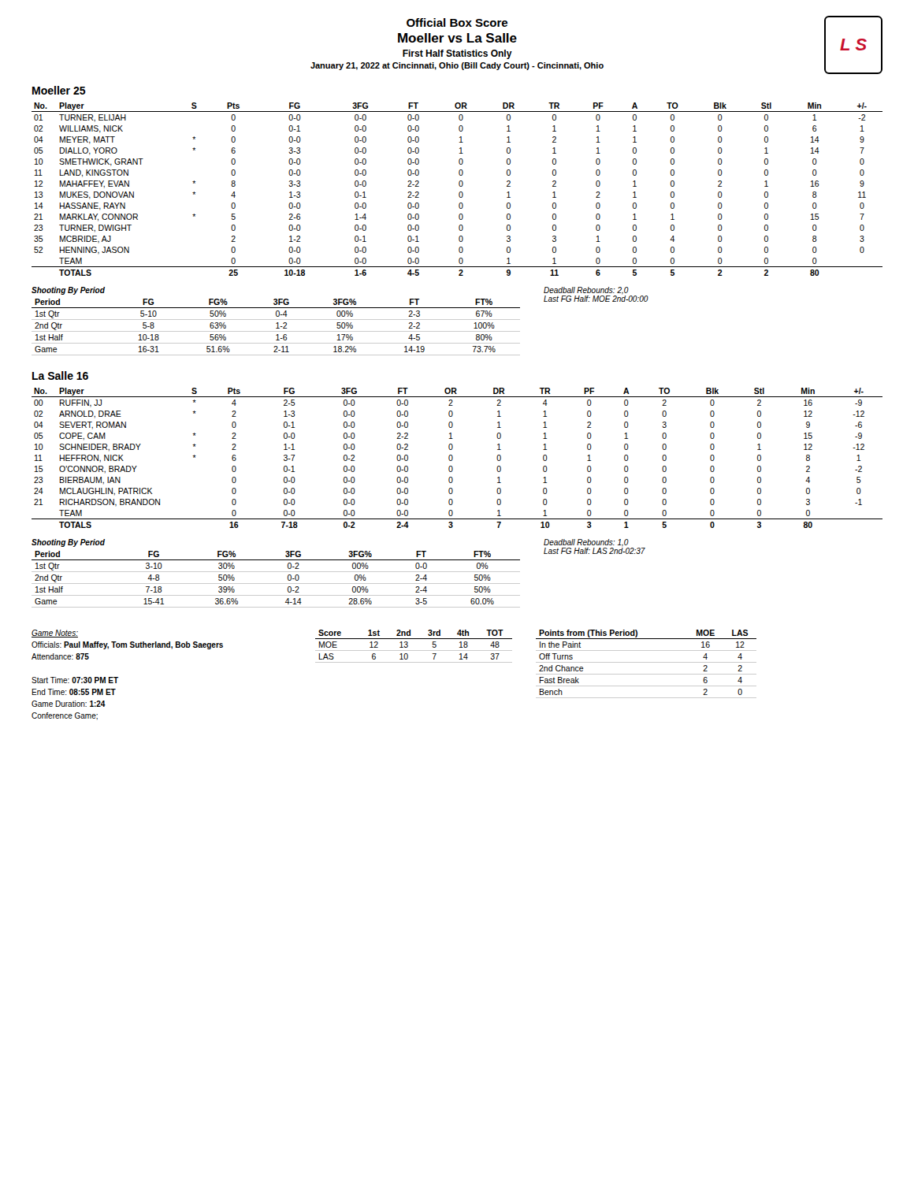L S
Official Box Score
Moeller vs La Salle
First Half Statistics Only
January 21, 2022 at Cincinnati, Ohio (Bill Cady Court) - Cincinnati, Ohio
Moeller 25
| No. | Player | S | Pts | FG | 3FG | FT | OR | DR | TR | PF | A | TO | Blk | Stl | Min | +/- |
| --- | --- | --- | --- | --- | --- | --- | --- | --- | --- | --- | --- | --- | --- | --- | --- | --- |
| 01 | TURNER, ELIJAH | | 0 | 0-0 | 0-0 | 0-0 | 0 | 0 | 0 | 0 | 0 | 0 | 0 | 0 | 1 | -2 |
| 02 | WILLIAMS, NICK | | 0 | 0-1 | 0-0 | 0-0 | 0 | 1 | 1 | 1 | 1 | 0 | 0 | 0 | 6 | 1 |
| 04 | MEYER, MATT | * | 0 | 0-0 | 0-0 | 0-0 | 1 | 1 | 2 | 1 | 1 | 0 | 0 | 0 | 14 | 9 |
| 05 | DIALLO, YORO | * | 6 | 3-3 | 0-0 | 0-0 | 1 | 0 | 1 | 1 | 0 | 0 | 0 | 1 | 14 | 7 |
| 10 | SMETHWICK, GRANT | | 0 | 0-0 | 0-0 | 0-0 | 0 | 0 | 0 | 0 | 0 | 0 | 0 | 0 | 0 | 0 |
| 11 | LAND, KINGSTON | | 0 | 0-0 | 0-0 | 0-0 | 0 | 0 | 0 | 0 | 0 | 0 | 0 | 0 | 0 | 0 |
| 12 | MAHAFFEY, EVAN | * | 8 | 3-3 | 0-0 | 2-2 | 0 | 2 | 2 | 0 | 1 | 0 | 2 | 1 | 16 | 9 |
| 13 | MUKES, DONOVAN | * | 4 | 1-3 | 0-1 | 2-2 | 0 | 1 | 1 | 2 | 1 | 0 | 0 | 0 | 8 | 11 |
| 14 | HASSANE, RAYN | | 0 | 0-0 | 0-0 | 0-0 | 0 | 0 | 0 | 0 | 0 | 0 | 0 | 0 | 0 | 0 |
| 21 | MARKLAY, CONNOR | * | 5 | 2-6 | 1-4 | 0-0 | 0 | 0 | 0 | 0 | 1 | 1 | 0 | 0 | 15 | 7 |
| 23 | TURNER, DWIGHT | | 0 | 0-0 | 0-0 | 0-0 | 0 | 0 | 0 | 0 | 0 | 0 | 0 | 0 | 0 | 0 |
| 35 | MCBRIDE, AJ | | 2 | 1-2 | 0-1 | 0-1 | 0 | 3 | 3 | 1 | 0 | 4 | 0 | 0 | 8 | 3 |
| 52 | HENNING, JASON | | 0 | 0-0 | 0-0 | 0-0 | 0 | 0 | 0 | 0 | 0 | 0 | 0 | 0 | 0 | 0 |
| | TEAM | | 0 | 0-0 | 0-0 | 0-0 | 0 | 1 | 1 | 0 | 0 | 0 | 0 | 0 | 0 | |
| | TOTALS | | 25 | 10-18 | 1-6 | 4-5 | 2 | 9 | 11 | 6 | 5 | 5 | 2 | 2 | 80 | |
Shooting By Period
| Period | FG | FG% | 3FG | 3FG% | FT | FT% |
| --- | --- | --- | --- | --- | --- | --- |
| 1st Qtr | 5-10 | 50% | 0-4 | 00% | 2-3 | 67% |
| 2nd Qtr | 5-8 | 63% | 1-2 | 50% | 2-2 | 100% |
| 1st Half | 10-18 | 56% | 1-6 | 17% | 4-5 | 80% |
| Game | 16-31 | 51.6% | 2-11 | 18.2% | 14-19 | 73.7% |
Deadball Rebounds: 2,0
Last FG Half: MOE 2nd-00:00
La Salle 16
| No. | Player | S | Pts | FG | 3FG | FT | OR | DR | TR | PF | A | TO | Blk | Stl | Min | +/- |
| --- | --- | --- | --- | --- | --- | --- | --- | --- | --- | --- | --- | --- | --- | --- | --- | --- |
| 00 | RUFFIN, JJ | * | 4 | 2-5 | 0-0 | 0-0 | 2 | 2 | 4 | 0 | 0 | 2 | 0 | 2 | 16 | -9 |
| 02 | ARNOLD, DRAE | * | 2 | 1-3 | 0-0 | 0-0 | 0 | 1 | 1 | 0 | 0 | 0 | 0 | 0 | 12 | -12 |
| 04 | SEVERT, ROMAN | | 0 | 0-1 | 0-0 | 0-0 | 0 | 1 | 1 | 2 | 0 | 3 | 0 | 0 | 9 | -6 |
| 05 | COPE, CAM | * | 2 | 0-0 | 0-0 | 2-2 | 1 | 0 | 1 | 0 | 1 | 0 | 0 | 0 | 15 | -9 |
| 10 | SCHNEIDER, BRADY | * | 2 | 1-1 | 0-0 | 0-2 | 0 | 1 | 1 | 0 | 0 | 0 | 0 | 1 | 12 | -12 |
| 11 | HEFFRON, NICK | * | 6 | 3-7 | 0-2 | 0-0 | 0 | 0 | 0 | 1 | 0 | 0 | 0 | 0 | 8 | 1 |
| 15 | O'CONNOR, BRADY | | 0 | 0-1 | 0-0 | 0-0 | 0 | 0 | 0 | 0 | 0 | 0 | 0 | 0 | 2 | -2 |
| 23 | BIERBAUM, IAN | | 0 | 0-0 | 0-0 | 0-0 | 0 | 1 | 1 | 0 | 0 | 0 | 0 | 0 | 4 | 5 |
| 24 | MCLAUGHLIN, PATRICK | | 0 | 0-0 | 0-0 | 0-0 | 0 | 0 | 0 | 0 | 0 | 0 | 0 | 0 | 0 | 0 |
| 21 | RICHARDSON, BRANDON | | 0 | 0-0 | 0-0 | 0-0 | 0 | 0 | 0 | 0 | 0 | 0 | 0 | 0 | 3 | -1 |
| | TEAM | | 0 | 0-0 | 0-0 | 0-0 | 0 | 1 | 1 | 0 | 0 | 0 | 0 | 0 | 0 | |
| | TOTALS | | 16 | 7-18 | 0-2 | 2-4 | 3 | 7 | 10 | 3 | 1 | 5 | 0 | 3 | 80 | |
Shooting By Period
| Period | FG | FG% | 3FG | 3FG% | FT | FT% |
| --- | --- | --- | --- | --- | --- | --- |
| 1st Qtr | 3-10 | 30% | 0-2 | 00% | 0-0 | 0% |
| 2nd Qtr | 4-8 | 50% | 0-0 | 0% | 2-4 | 50% |
| 1st Half | 7-18 | 39% | 0-2 | 00% | 2-4 | 50% |
| Game | 15-41 | 36.6% | 4-14 | 28.6% | 3-5 | 60.0% |
Deadball Rebounds: 1,0
Last FG Half: LAS 2nd-02:37
Game Notes:
Officials: Paul Maffey, Tom Sutherland, Bob Saegers
Attendance: 875
Start Time: 07:30 PM ET
End Time: 08:55 PM ET
Game Duration: 1:24
Conference Game;
| Score | 1st | 2nd | 3rd | 4th | TOT |
| --- | --- | --- | --- | --- | --- |
| MOE | 12 | 13 | 5 | 18 | 48 |
| LAS | 6 | 10 | 7 | 14 | 37 |
| Points from (This Period) | MOE | LAS |
| --- | --- | --- |
| In the Paint | 16 | 12 |
| Off Turns | 4 | 4 |
| 2nd Chance | 2 | 2 |
| Fast Break | 6 | 4 |
| Bench | 2 | 0 |